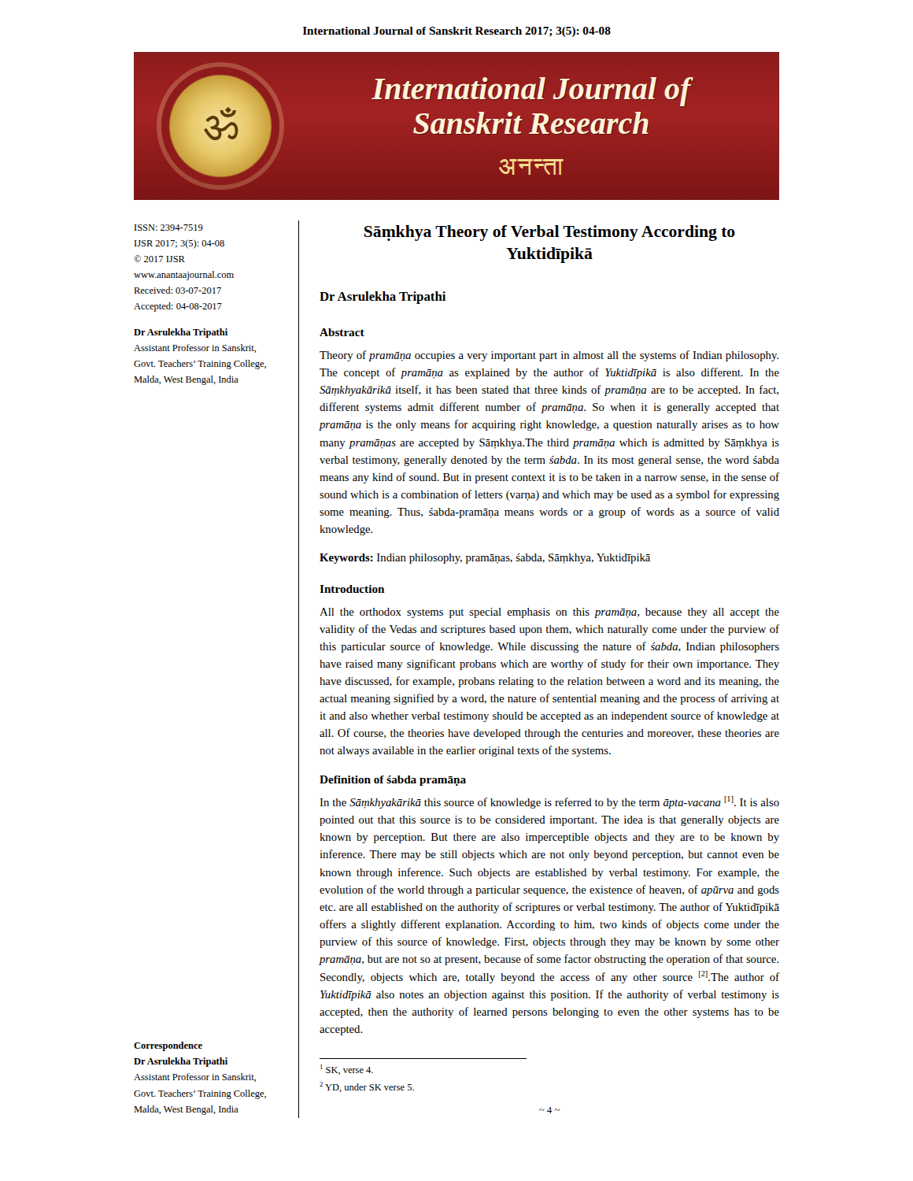International Journal of Sanskrit Research 2017; 3(5): 04-08
ॐ
International Journal of
Sanskrit Research
अनन्ता
ISSN: 2394-7519
IJSR 2017; 3(5): 04-08
© 2017 IJSR
www.anantaajournal.com
Received: 03-07-2017
Accepted: 04-08-2017
Dr Asrulekha Tripathi
Assistant Professor in Sanskrit,
Govt. Teachers’ Training College,
Malda, West Bengal, India
Correspondence
Dr Asrulekha Tripathi
Assistant Professor in Sanskrit,
Govt. Teachers’ Training College,
Malda, West Bengal, India
Sāṃkhya Theory of Verbal Testimony According to Yuktidīpikā
Dr Asrulekha Tripathi
Abstract
Theory of pramāṇa occupies a very important part in almost all the systems of Indian philosophy. The concept of pramāṇa as explained by the author of Yuktidīpikā is also different. In the Sāṃkhyakārikā itself, it has been stated that three kinds of pramāṇa are to be accepted. In fact, different systems admit different number of pramāṇa. So when it is generally accepted that pramāṇa is the only means for acquiring right knowledge, a question naturally arises as to how many pramāṇas are accepted by Sāṃkhya.The third pramāṇa which is admitted by Sāṃkhya is verbal testimony, generally denoted by the term śabda. In its most general sense, the word śabda means any kind of sound. But in present context it is to be taken in a narrow sense, in the sense of sound which is a combination of letters (varṇa) and which may be used as a symbol for expressing some meaning. Thus, śabda-pramāṇa means words or a group of words as a source of valid knowledge.
Keywords: Indian philosophy, pramāṇas, śabda, Sāṃkhya, Yuktidīpikā
Introduction
All the orthodox systems put special emphasis on this pramāṇa, because they all accept the validity of the Vedas and scriptures based upon them, which naturally come under the purview of this particular source of knowledge. While discussing the nature of śabda, Indian philosophers have raised many significant probans which are worthy of study for their own importance. They have discussed, for example, probans relating to the relation between a word and its meaning, the actual meaning signified by a word, the nature of sentential meaning and the process of arriving at it and also whether verbal testimony should be accepted as an independent source of knowledge at all. Of course, the theories have developed through the centuries and moreover, these theories are not always available in the earlier original texts of the systems.
Definition of śabda pramāṇa
In the Sāṃkhyakārikā this source of knowledge is referred to by the term āpta-vacana [1]. It is also pointed out that this source is to be considered important. The idea is that generally objects are known by perception. But there are also imperceptible objects and they are to be known by inference. There may be still objects which are not only beyond perception, but cannot even be known through inference. Such objects are established by verbal testimony. For example, the evolution of the world through a particular sequence, the existence of heaven, of apūrva and gods etc. are all established on the authority of scriptures or verbal testimony. The author of Yuktidīpikā offers a slightly different explanation. According to him, two kinds of objects come under the purview of this source of knowledge. First, objects through they may be known by some other pramāṇa, but are not so at present, because of some factor obstructing the operation of that source. Secondly, objects which are, totally beyond the access of any other source [2].The author of Yuktidīpikā also notes an objection against this position. If the authority of verbal testimony is accepted, then the authority of learned persons belonging to even the other systems has to be accepted.
1 SK, verse 4.
2 YD, under SK verse 5.
~ 4 ~